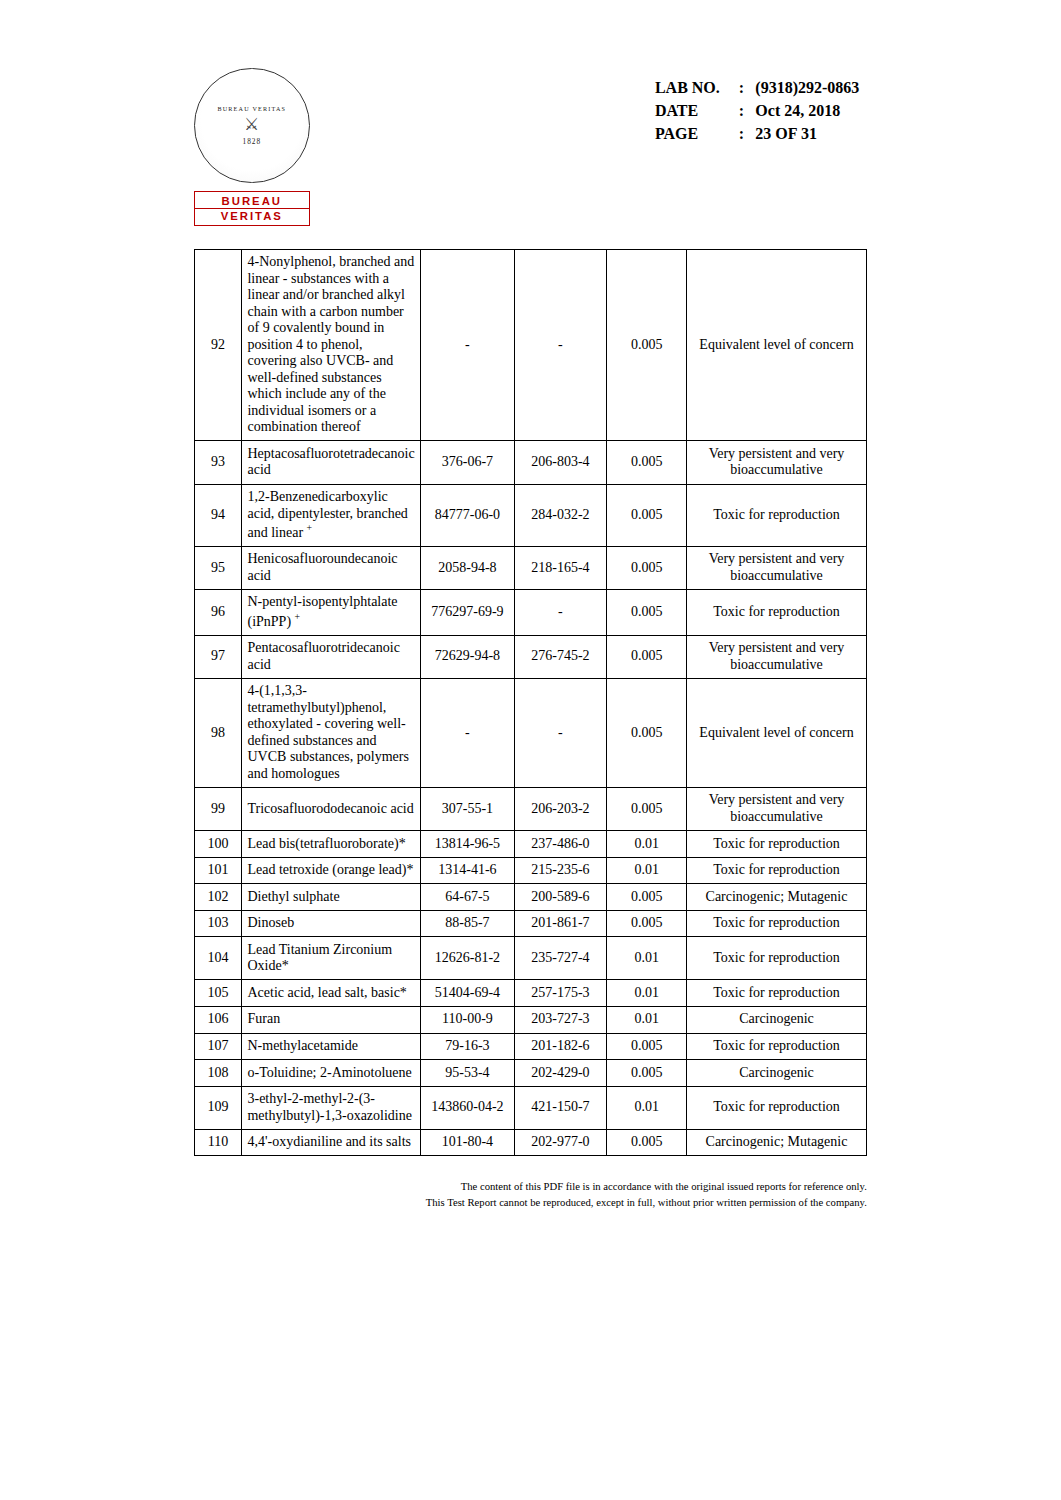BUREAU VERITAS
⚔
1828
BUREAU
VERITAS
| LAB NO. | : | (9318)292-0863 |
| DATE | : | Oct 24, 2018 |
| PAGE | : | 23 OF 31 |
| 92 | 4-Nonylphenol, branched and linear - substances with a linear and/or branched alkyl chain with a carbon number of 9 covalently bound in position 4 to phenol, covering also UVCB- and well-defined substances which include any of the individual isomers or a combination thereof | - | - | 0.005 | Equivalent level of concern |
| 93 | Heptacosafluorotetradecanoic acid | 376-06-7 | 206-803-4 | 0.005 | Very persistent and very bioaccumulative |
| 94 | 1,2-Benzenedicarboxylic acid, dipentylester, branched and linear + | 84777-06-0 | 284-032-2 | 0.005 | Toxic for reproduction |
| 95 | Henicosafluoroundecanoic acid | 2058-94-8 | 218-165-4 | 0.005 | Very persistent and very bioaccumulative |
| 96 | N-pentyl-isopentylphtalate (iPnPP) + | 776297-69-9 | - | 0.005 | Toxic for reproduction |
| 97 | Pentacosafluorotridecanoic acid | 72629-94-8 | 276-745-2 | 0.005 | Very persistent and very bioaccumulative |
| 98 | 4-(1,1,3,3-tetramethylbutyl)phenol, ethoxylated - covering well-defined substances and UVCB substances, polymers and homologues | - | - | 0.005 | Equivalent level of concern |
| 99 | Tricosafluorododecanoic acid | 307-55-1 | 206-203-2 | 0.005 | Very persistent and very bioaccumulative |
| 100 | Lead bis(tetrafluoroborate)* | 13814-96-5 | 237-486-0 | 0.01 | Toxic for reproduction |
| 101 | Lead tetroxide (orange lead)* | 1314-41-6 | 215-235-6 | 0.01 | Toxic for reproduction |
| 102 | Diethyl sulphate | 64-67-5 | 200-589-6 | 0.005 | Carcinogenic; Mutagenic |
| 103 | Dinoseb | 88-85-7 | 201-861-7 | 0.005 | Toxic for reproduction |
| 104 | Lead Titanium Zirconium Oxide* | 12626-81-2 | 235-727-4 | 0.01 | Toxic for reproduction |
| 105 | Acetic acid, lead salt, basic* | 51404-69-4 | 257-175-3 | 0.01 | Toxic for reproduction |
| 106 | Furan | 110-00-9 | 203-727-3 | 0.01 | Carcinogenic |
| 107 | N-methylacetamide | 79-16-3 | 201-182-6 | 0.005 | Toxic for reproduction |
| 108 | o-Toluidine; 2-Aminotoluene | 95-53-4 | 202-429-0 | 0.005 | Carcinogenic |
| 109 | 3-ethyl-2-methyl-2-(3-methylbutyl)-1,3-oxazolidine | 143860-04-2 | 421-150-7 | 0.01 | Toxic for reproduction |
| 110 | 4,4'-oxydianiline and its salts | 101-80-4 | 202-977-0 | 0.005 | Carcinogenic; Mutagenic |
The content of this PDF file is in accordance with the original issued reports for reference only.
This Test Report cannot be reproduced, except in full, without prior written permission of the company.